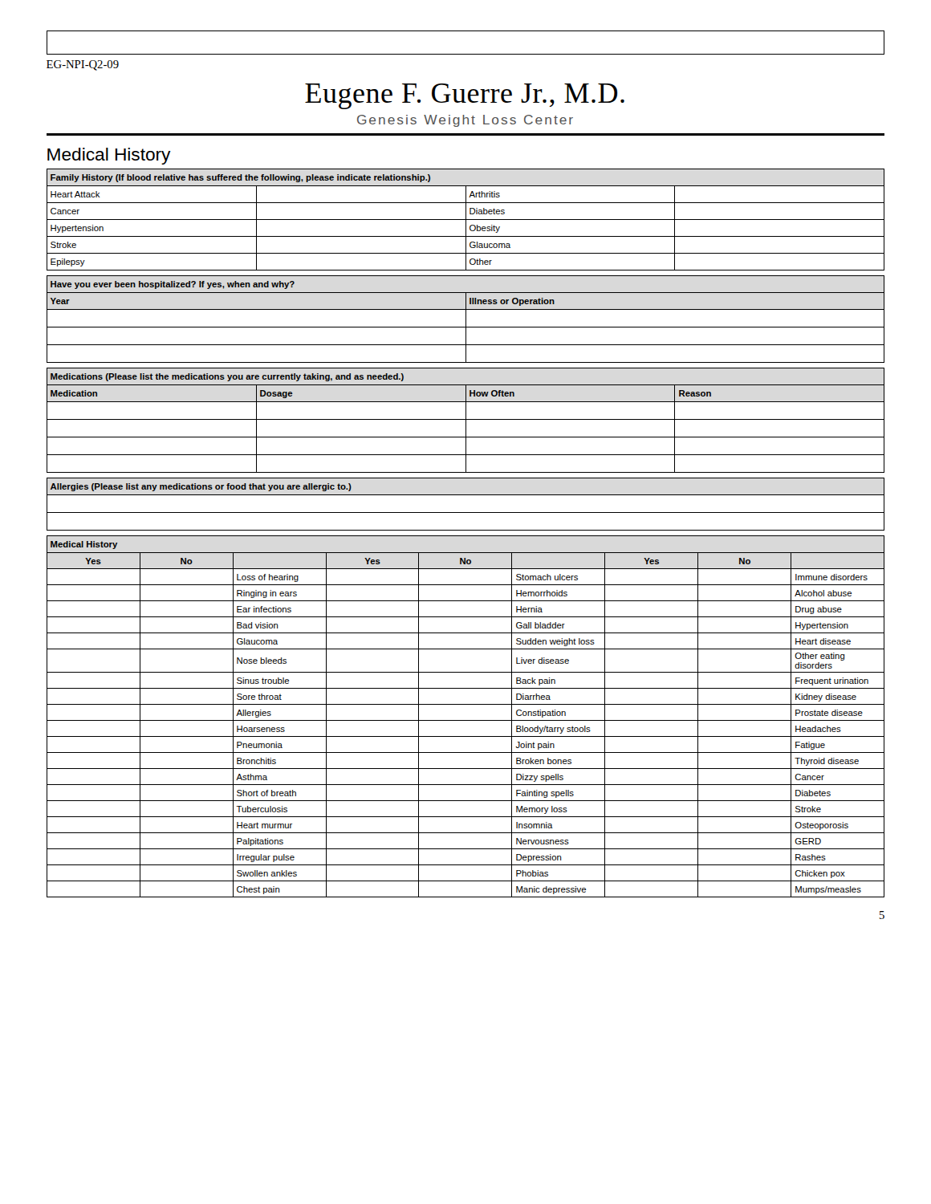EG-NPI-Q2-09
Eugene F. Guerre Jr., M.D.
Genesis Weight Loss Center
Medical History
| Family History (If blood relative has suffered the following, please indicate relationship.) |
| --- |
| Heart Attack | | Arthritis | |
| Cancer | | Diabetes | |
| Hypertension | | Obesity | |
| Stroke | | Glaucoma | |
| Epilepsy | | Other | |
| Have you ever been hospitalized? If yes, when and why? |
| --- |
| Year | Illness or Operation |
| Medications (Please list the medications you are currently taking, and as needed.) |
| --- |
| Medication | Dosage | How Often | Reason |
| Allergies (Please list any medications or food that you are allergic to.) |
| --- |
| Medical History |
| --- |
| Yes | No | | Yes | No | | Yes | No | |
| | | Loss of hearing | | | Stomach ulcers | | | Immune disorders |
| | | Ringing in ears | | | Hemorrhoids | | | Alcohol abuse |
| | | Ear infections | | | Hernia | | | Drug abuse |
| | | Bad vision | | | Gall bladder | | | Hypertension |
| | | Glaucoma | | | Sudden weight loss | | | Heart disease |
| | | Nose bleeds | | | Liver disease | | | Other eating disorders |
| | | Sinus trouble | | | Back pain | | | Frequent urination |
| | | Sore throat | | | Diarrhea | | | Kidney disease |
| | | Allergies | | | Constipation | | | Prostate disease |
| | | Hoarseness | | | Bloody/tarry stools | | | Headaches |
| | | Pneumonia | | | Joint pain | | | Fatigue |
| | | Bronchitis | | | Broken bones | | | Thyroid disease |
| | | Asthma | | | Dizzy spells | | | Cancer |
| | | Short of breath | | | Fainting spells | | | Diabetes |
| | | Tuberculosis | | | Memory loss | | | Stroke |
| | | Heart murmur | | | Insomnia | | | Osteoporosis |
| | | Palpitations | | | Nervousness | | | GERD |
| | | Irregular pulse | | | Depression | | | Rashes |
| | | Swollen ankles | | | Phobias | | | Chicken pox |
| | | Chest pain | | | Manic depressive | | | Mumps/measles |
5